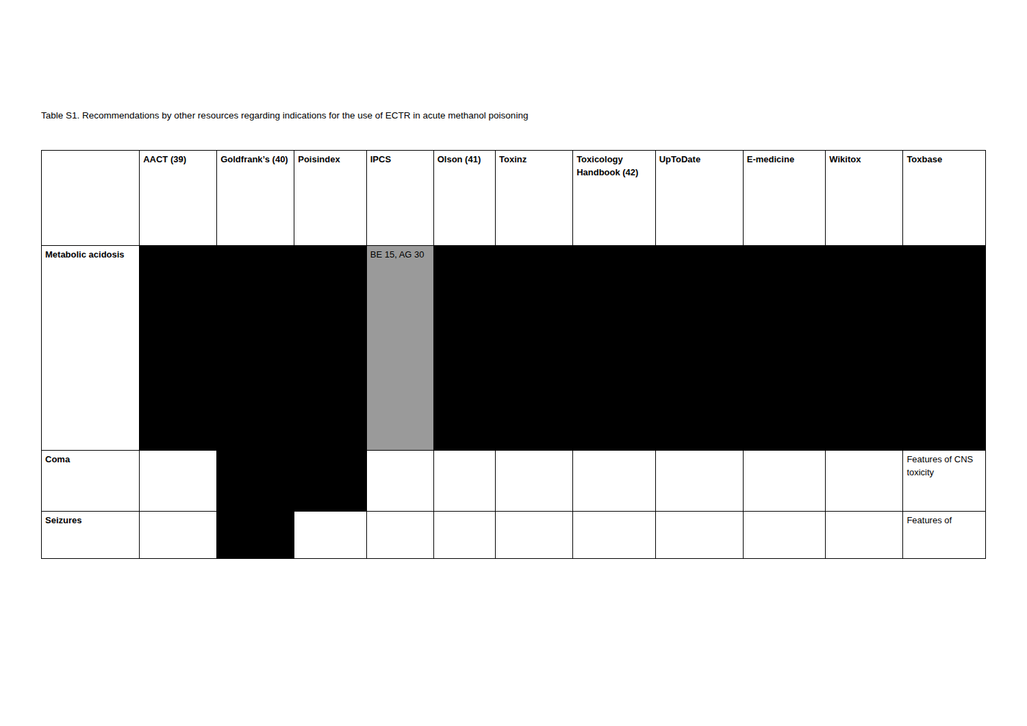Table S1. Recommendations by other resources regarding indications for the use of ECTR in acute methanol poisoning
| | AACT (39) | Goldfrank’s (40) | Poisindex | IPCS | Olson (41) | Toxinz | Toxicology Handbook (42) | UpToDate | E-medicine | Wikitox | Toxbase |
| --- | --- | --- | --- | --- | --- | --- | --- | --- | --- | --- | --- |
| Metabolic acidosis | <7.25 – 7.30 | | < 7.3 | BE 15, AG 30 | | < 7.25-7.3 | <7.3 | High AG; pH depends on known or suspected exposure (<7.1-7.3) | Despite repeated HCO3 infusions | <7.1 | Severe |
| Coma | | | | | | | | | | | Features of CNS toxicity |
| Seizures | | | | | | | | | | | Features of |